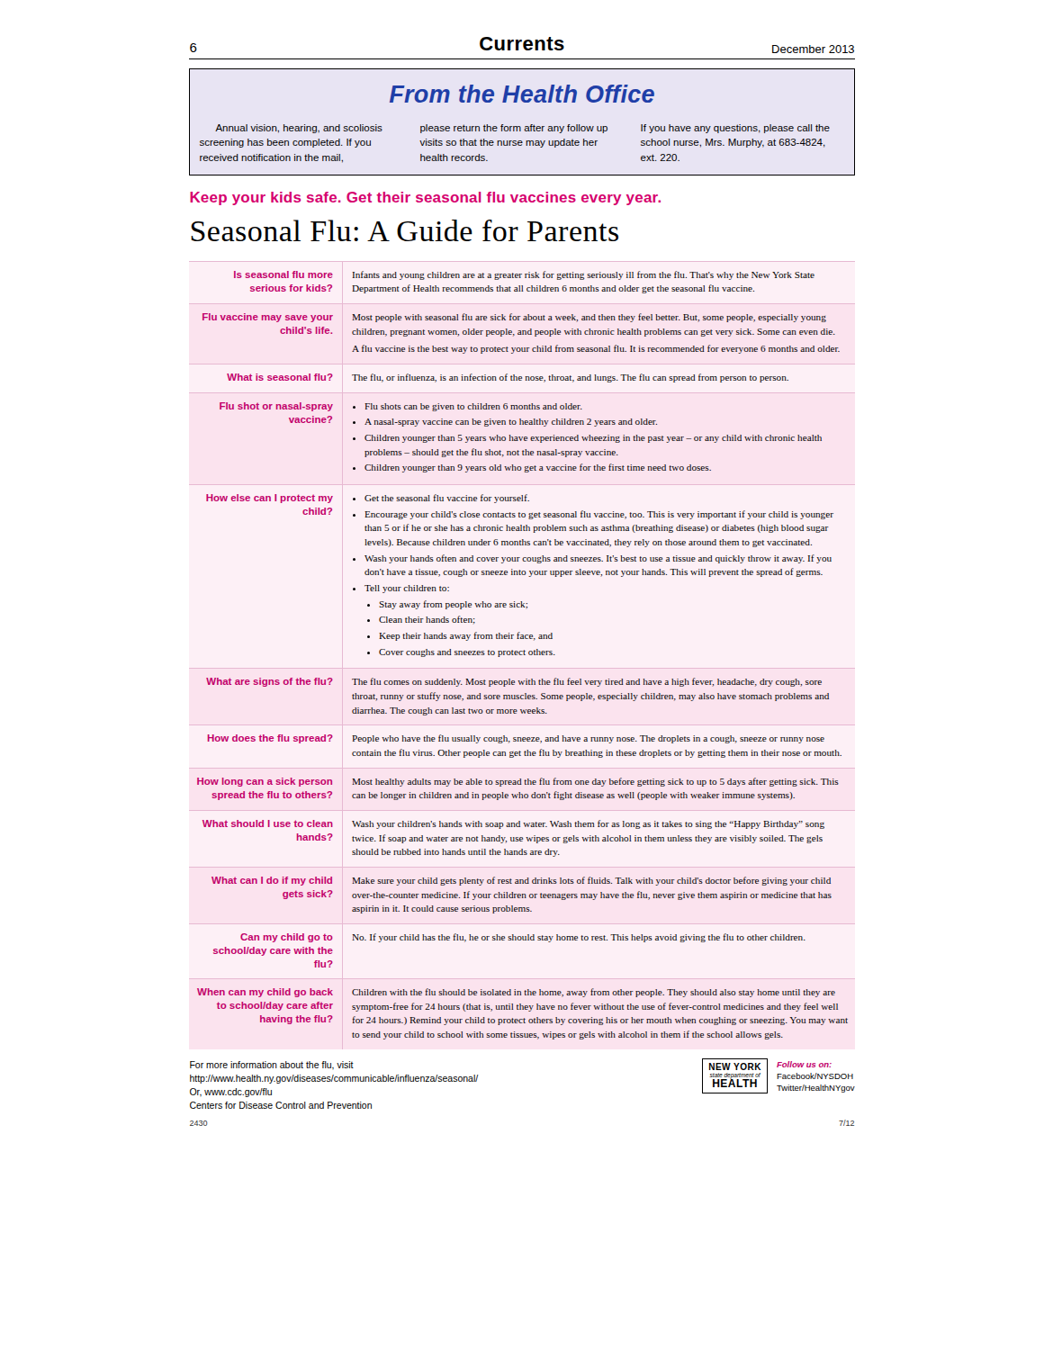6
Currents
December 2013
From the Health Office
Annual vision, hearing, and scoliosis screening has been completed. If you received notification in the mail,
please return the form after any follow up visits so that the nurse may update her health records.
If you have any questions, please call the school nurse, Mrs. Murphy, at 683-4824, ext. 220.
Keep your kids safe. Get their seasonal flu vaccines every year.
Seasonal Flu: A Guide for Parents
| Is seasonal flu more serious for kids? | Infants and young children are at a greater risk for getting seriously ill from the flu. That's why the New York State Department of Health recommends that all children 6 months and older get the seasonal flu vaccine. |
| Flu vaccine may save your child's life. | Most people with seasonal flu are sick for about a week, and then they feel better. But, some people, especially young children, pregnant women, older people, and people with chronic health problems can get very sick. Some can even die. A flu vaccine is the best way to protect your child from seasonal flu. It is recommended for everyone 6 months and older. |
| What is seasonal flu? | The flu, or influenza, is an infection of the nose, throat, and lungs. The flu can spread from person to person. |
| Flu shot or nasal-spray vaccine? | Flu shots can be given to children 6 months and older. A nasal-spray vaccine can be given to healthy children 2 years and older. Children younger than 5 years who have experienced wheezing in the past year – or any child with chronic health problems – should get the flu shot, not the nasal-spray vaccine. Children younger than 9 years old who get a vaccine for the first time need two doses. |
| How else can I protect my child? | Get the seasonal flu vaccine for yourself. Encourage your child's close contacts to get seasonal flu vaccine, too. This is very important if your child is younger than 5 or if he or she has a chronic health problem such as asthma (breathing disease) or diabetes (high blood sugar levels). Because children under 6 months can't be vaccinated, they rely on those around them to get vaccinated. Wash your hands often and cover your coughs and sneezes. It's best to use a tissue and quickly throw it away. If you don't have a tissue, cough or sneeze into your upper sleeve, not your hands. This will prevent the spread of germs. Tell your children to: Stay away from people who are sick; Clean their hands often; Keep their hands away from their face, and Cover coughs and sneezes to protect others. |
| What are signs of the flu? | The flu comes on suddenly. Most people with the flu feel very tired and have a high fever, headache, dry cough, sore throat, runny or stuffy nose, and sore muscles. Some people, especially children, may also have stomach problems and diarrhea. The cough can last two or more weeks. |
| How does the flu spread? | People who have the flu usually cough, sneeze, and have a runny nose. The droplets in a cough, sneeze or runny nose contain the flu virus. Other people can get the flu by breathing in these droplets or by getting them in their nose or mouth. |
| How long can a sick person spread the flu to others? | Most healthy adults may be able to spread the flu from one day before getting sick to up to 5 days after getting sick. This can be longer in children and in people who don't fight disease as well (people with weaker immune systems). |
| What should I use to clean hands? | Wash your children's hands with soap and water. Wash them for as long as it takes to sing the “Happy Birthday” song twice. If soap and water are not handy, use wipes or gels with alcohol in them unless they are visibly soiled. The gels should be rubbed into hands until the hands are dry. |
| What can I do if my child gets sick? | Make sure your child gets plenty of rest and drinks lots of fluids. Talk with your child's doctor before giving your child over-the-counter medicine. If your children or teenagers may have the flu, never give them aspirin or medicine that has aspirin in it. It could cause serious problems. |
| Can my child go to school/day care with the flu? | No. If your child has the flu, he or she should stay home to rest. This helps avoid giving the flu to other children. |
| When can my child go back to school/day care after having the flu? | Children with the flu should be isolated in the home, away from other people. They should also stay home until they are symptom-free for 24 hours (that is, until they have no fever without the use of fever-control medicines and they feel well for 24 hours.) Remind your child to protect others by covering his or her mouth when coughing or sneezing. You may want to send your child to school with some tissues, wipes or gels with alcohol in them if the school allows gels. |
For more information about the flu, visit
http://www.health.ny.gov/diseases/communicable/influenza/seasonal/
Or, www.cdc.gov/flu
Centers for Disease Control and Prevention
NEW YORK
state department of
HEALTH
Follow us on:
Facebook/NYSDOH
Twitter/HealthNYgov
2430 7/12